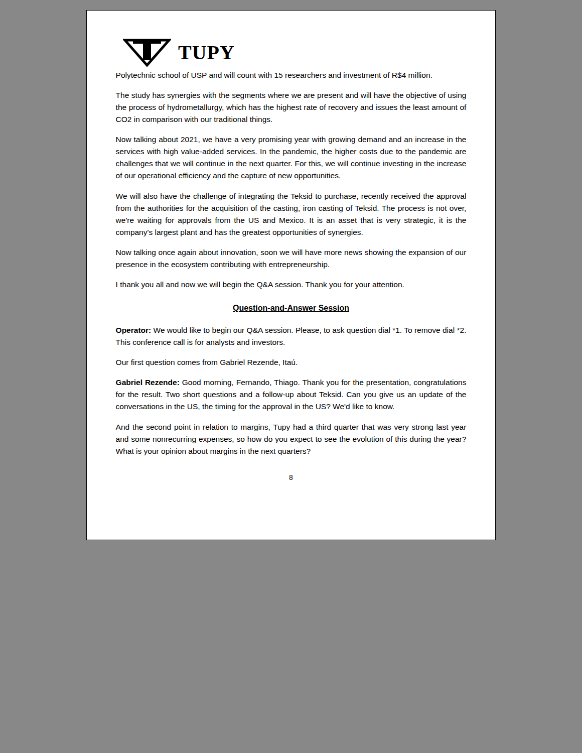TUPY
Polytechnic school of USP and will count with 15 researchers and investment of R$4 million.
The study has synergies with the segments where we are present and will have the objective of using the process of hydrometallurgy, which has the highest rate of recovery and issues the least amount of CO2 in comparison with our traditional things.
Now talking about 2021, we have a very promising year with growing demand and an increase in the services with high value-added services. In the pandemic, the higher costs due to the pandemic are challenges that we will continue in the next quarter. For this, we will continue investing in the increase of our operational efficiency and the capture of new opportunities.
We will also have the challenge of integrating the Teksid to purchase, recently received the approval from the authorities for the acquisition of the casting, iron casting of Teksid. The process is not over, we're waiting for approvals from the US and Mexico. It is an asset that is very strategic, it is the company's largest plant and has the greatest opportunities of synergies.
Now talking once again about innovation, soon we will have more news showing the expansion of our presence in the ecosystem contributing with entrepreneurship.
I thank you all and now we will begin the Q&A session. Thank you for your attention.
Question-and-Answer Session
Operator: We would like to begin our Q&A session. Please, to ask question dial *1. To remove dial *2. This conference call is for analysts and investors.
Our first question comes from Gabriel Rezende, Itaú.
Gabriel Rezende: Good morning, Fernando, Thiago. Thank you for the presentation, congratulations for the result. Two short questions and a follow-up about Teksid. Can you give us an update of the conversations in the US, the timing for the approval in the US? We'd like to know.
And the second point in relation to margins, Tupy had a third quarter that was very strong last year and some nonrecurring expenses, so how do you expect to see the evolution of this during the year? What is your opinion about margins in the next quarters?
8